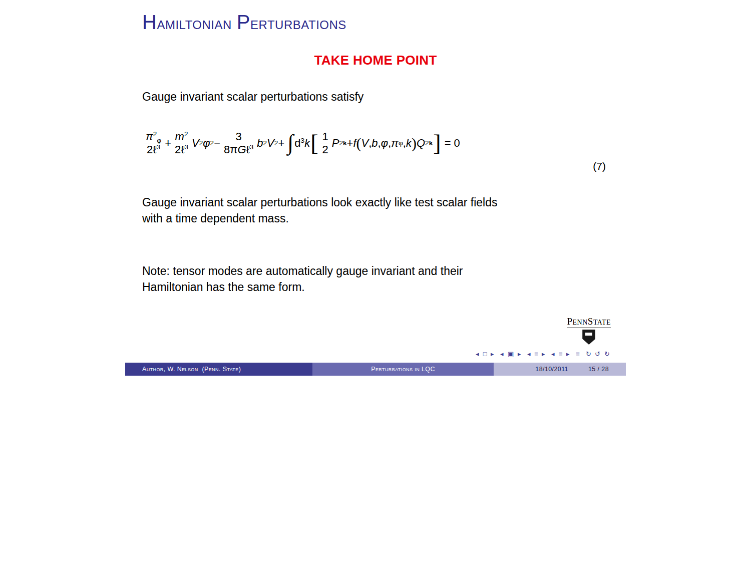Hamiltonian Perturbations
TAKE HOME POINT
Gauge invariant scalar perturbations satisfy
π2φ 2ℓ3 + m22ℓ3 V2φ2 − 38πGℓ3 b2V2 + ∫ d3k [ 12 P2k + f (V,b,φ,πφ,k) Q2k ] = 0
(7)
Gauge invariant scalar perturbations look exactly like test scalar fields
with a time dependent mass.
Note: tensor modes are automatically gauge invariant and their
Hamiltonian has the same form.
PENNSTATE
◂ □ ▸◂ ▣ ▸◂ ≡ ▸◂ ≡ ▸≡↻ ↺ ↻
Author, W. Nelson (Penn. State)
Perturbations in LQC
18/10/201115 / 28